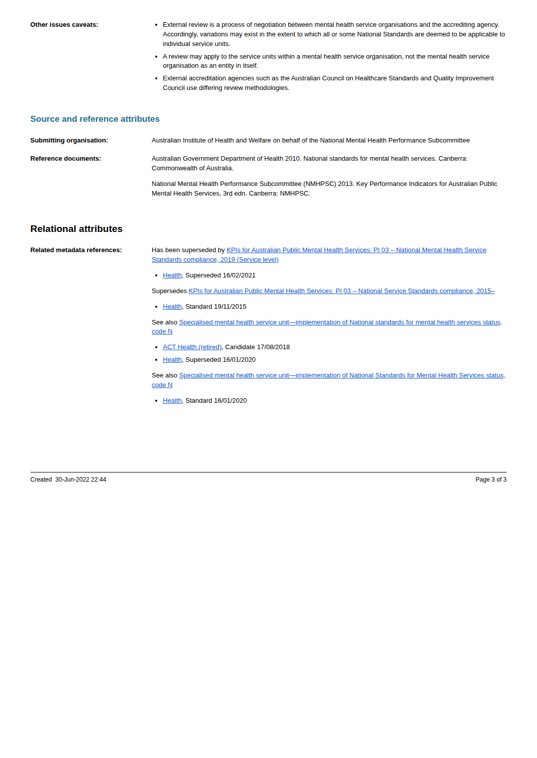Other issues caveats:
External review is a process of negotiation between mental health service organisations and the accrediting agency. Accordingly, variations may exist in the extent to which all or some National Standards are deemed to be applicable to individual service units.
A review may apply to the service units within a mental health service organisation, not the mental health service organisation as an entity in itself.
External accreditation agencies such as the Australian Council on Healthcare Standards and Quality Improvement Council use differing review methodologies.
Source and reference attributes
Submitting organisation:
Australian Institute of Health and Welfare on behalf of the National Mental Health Performance Subcommittee
Reference documents:
Australian Government Department of Health 2010. National standards for mental health services. Canberra: Commonwealth of Australia.
National Mental Health Performance Subcommittee (NMHPSC) 2013. Key Performance Indicators for Australian Public Mental Health Services, 3rd edn. Canberra: NMHPSC.
Relational attributes
Related metadata references:
Has been superseded by KPIs for Australian Public Mental Health Services: PI 03 – National Mental Health Service Standards compliance, 2019 (Service level)
Health, Superseded 16/02/2021
Supersedes KPIs for Australian Public Mental Health Services: PI 03 – National Service Standards compliance, 2015–
Health, Standard 19/11/2015
See also Specialised mental health service unit—implementation of National standards for mental health services status, code N
ACT Health (retired), Candidate 17/08/2018
Health, Superseded 16/01/2020
See also Specialised mental health service unit—implementation of National Standards for Mental Health Services status, code N
Health, Standard 16/01/2020
Created 30-Jun-2022 22:44 Page 3 of 3